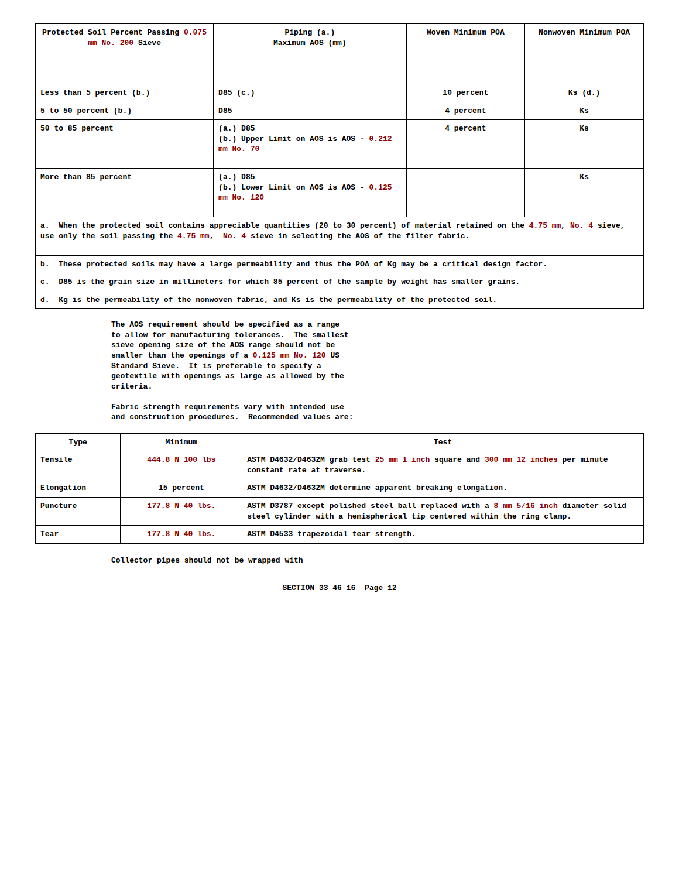| Protected Soil Percent Passing 0.075 mm No. 200 Sieve | Piping (a.) Maximum AOS (mm) | Woven Minimum POA | Nonwoven Minimum POA |
| --- | --- | --- | --- |
| Less than 5 percent (b.) | D85 (c.) | 10 percent | Ks (d.) |
| 5 to 50 percent (b.) | D85 | 4 percent | Ks |
| 50 to 85 percent | (a.) D85 (b.) Upper Limit on AOS is AOS - 0.212 mm No. 70 | 4 percent | Ks |
| More than 85 percent | (a.) D85 (b.) Lower Limit on AOS is AOS - 0.125 mm No. 120 | | Ks |
| a. When the protected soil contains appreciable quantities (20 to 30 percent) of material retained on the 4.75 mm , No. 4 sieve, use only the soil passing the 4.75 mm , No. 4 sieve in selecting the AOS of the filter fabric. |
| b. These protected soils may have a large permeability and thus the POA of Kg may be a critical design factor. |
| c. D85 is the grain size in millimeters for which 85 percent of the sample by weight has smaller grains. |
| d. Kg is the permeability of the nonwoven fabric, and Ks is the permeability of the protected soil. |
The AOS requirement should be specified as a range to allow for manufacturing tolerances. The smallest sieve opening size of the AOS range should not be smaller than the openings of a 0.125 mm No. 120 US Standard Sieve. It is preferable to specify a geotextile with openings as large as allowed by the criteria. Fabric strength requirements vary with intended use and construction procedures. Recommended values are:
| Type | Minimum | Test |
| --- | --- | --- |
| Tensile | 444.8 N 100 lbs | ASTM D4632/D4632M grab test 25 mm 1 inch square and 300 mm 12 inches per minute constant rate at traverse. |
| Elongation | 15 percent | ASTM D4632/D4632M determine apparent breaking elongation. |
| Puncture | 177.8 N 40 lbs. | ASTM D3787 except polished steel ball replaced with a 8 mm 5/16 inch diameter solid steel cylinder with a hemispherical tip centered within the ring clamp. |
| Tear | 177.8 N 40 lbs. | ASTM D4533 trapezoidal tear strength. |
Collector pipes should not be wrapped with
SECTION 33 46 16 Page 12